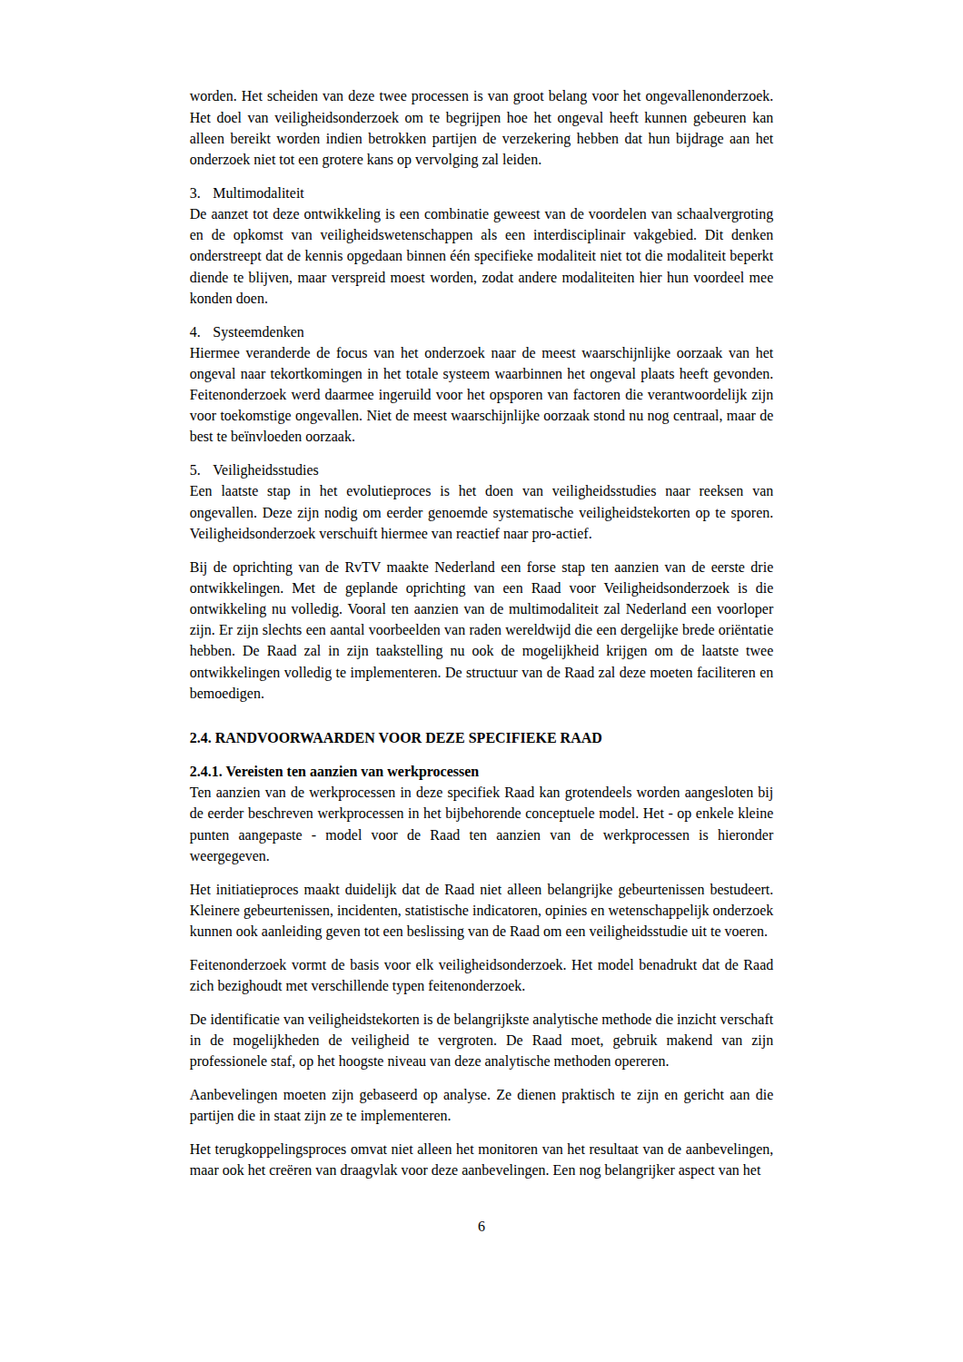worden. Het scheiden van deze twee processen is van groot belang voor het ongevallenonderzoek. Het doel van veiligheidsonderzoek om te begrijpen hoe het ongeval heeft kunnen gebeuren kan alleen bereikt worden indien betrokken partijen de verzekering hebben dat hun bijdrage aan het onderzoek niet tot een grotere kans op vervolging zal leiden.
3. Multimodaliteit
De aanzet tot deze ontwikkeling is een combinatie geweest van de voordelen van schaalvergroting en de opkomst van veiligheidswetenschappen als een interdisciplinair vakgebied. Dit denken onderstreept dat de kennis opgedaan binnen één specifieke modaliteit niet tot die modaliteit beperkt diende te blijven, maar verspreid moest worden, zodat andere modaliteiten hier hun voordeel mee konden doen.
4. Systeemdenken
Hiermee veranderde de focus van het onderzoek naar de meest waarschijnlijke oorzaak van het ongeval naar tekortkomingen in het totale systeem waarbinnen het ongeval plaats heeft gevonden. Feitenonderzoek werd daarmee ingeruild voor het opsporen van factoren die verantwoordelijk zijn voor toekomstige ongevallen. Niet de meest waarschijnlijke oorzaak stond nu nog centraal, maar de best te beïnvloeden oorzaak.
5. Veiligheidsstudies
Een laatste stap in het evolutieproces is het doen van veiligheidsstudies naar reeksen van ongevallen. Deze zijn nodig om eerder genoemde systematische veiligheidstekorten op te sporen. Veiligheidsonderzoek verschuift hiermee van reactief naar pro-actief.
Bij de oprichting van de RvTV maakte Nederland een forse stap ten aanzien van de eerste drie ontwikkelingen. Met de geplande oprichting van een Raad voor Veiligheidsonderzoek is die ontwikkeling nu volledig. Vooral ten aanzien van de multimodaliteit zal Nederland een voorloper zijn. Er zijn slechts een aantal voorbeelden van raden wereldwijd die een dergelijke brede oriëntatie hebben. De Raad zal in zijn taakstelling nu ook de mogelijkheid krijgen om de laatste twee ontwikkelingen volledig te implementeren. De structuur van de Raad zal deze moeten faciliteren en bemoedigen.
2.4. RANDVOORWAARDEN VOOR DEZE SPECIFIEKE RAAD
2.4.1. Vereisten ten aanzien van werkprocessen
Ten aanzien van de werkprocessen in deze specifiek Raad kan grotendeels worden aangesloten bij de eerder beschreven werkprocessen in het bijbehorende conceptuele model. Het - op enkele kleine punten aangepaste - model voor de Raad ten aanzien van de werkprocessen is hieronder weergegeven.
Het initiatieproces maakt duidelijk dat de Raad niet alleen belangrijke gebeurtenissen bestudeert. Kleinere gebeurtenissen, incidenten, statistische indicatoren, opinies en wetenschappelijk onderzoek kunnen ook aanleiding geven tot een beslissing van de Raad om een veiligheidsstudie uit te voeren.
Feitenonderzoek vormt de basis voor elk veiligheidsonderzoek. Het model benadrukt dat de Raad zich bezighoudt met verschillende typen feitenonderzoek.
De identificatie van veiligheidstekorten is de belangrijkste analytische methode die inzicht verschaft in de mogelijkheden de veiligheid te vergroten. De Raad moet, gebruik makend van zijn professionele staf, op het hoogste niveau van deze analytische methoden opereren.
Aanbevelingen moeten zijn gebaseerd op analyse. Ze dienen praktisch te zijn en gericht aan die partijen die in staat zijn ze te implementeren.
Het terugkoppelingsproces omvat niet alleen het monitoren van het resultaat van de aanbevelingen, maar ook het creëren van draagvlak voor deze aanbevelingen. Een nog belangrijker aspect van het
6